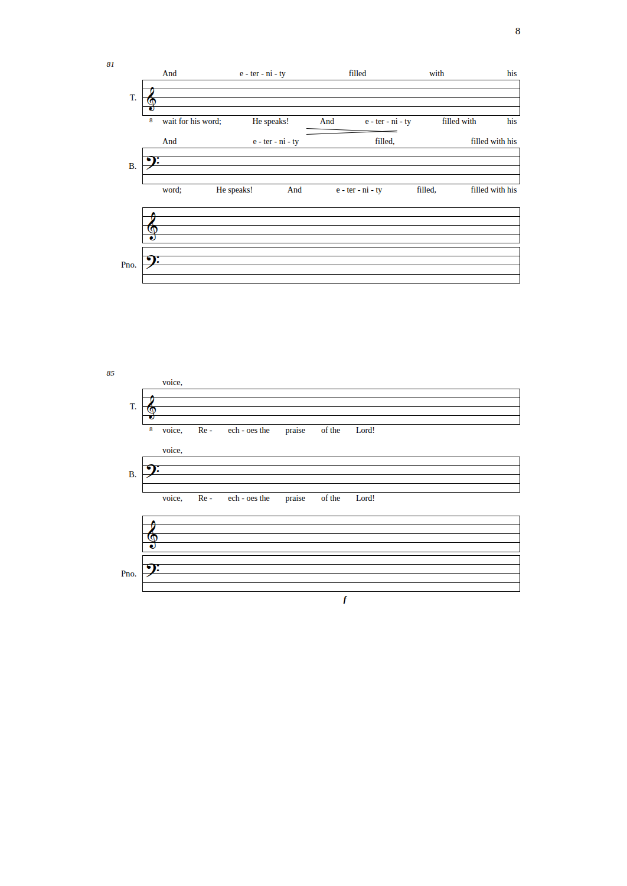8
81
And e - ter - ni - ty filled with his
T.
𝄞 8
wait for his word; He speaks!And e - ter - ni - ty filled with his
Diminuendo hairpin in the tenor part.
And e - ter - ni - ty filled, filled with his
B.
𝄢
word; He speaks!And e - ter - ni - ty filled, filled with his
𝄞
Pno.
𝄢
85
voice,
T.
𝄞 8
voice, Re -ech - oes the praise of the Lord!
voice,
B.
𝄢
voice, Re -ech - oes the praise of the Lord!
𝄞
Pno.
𝄢
f